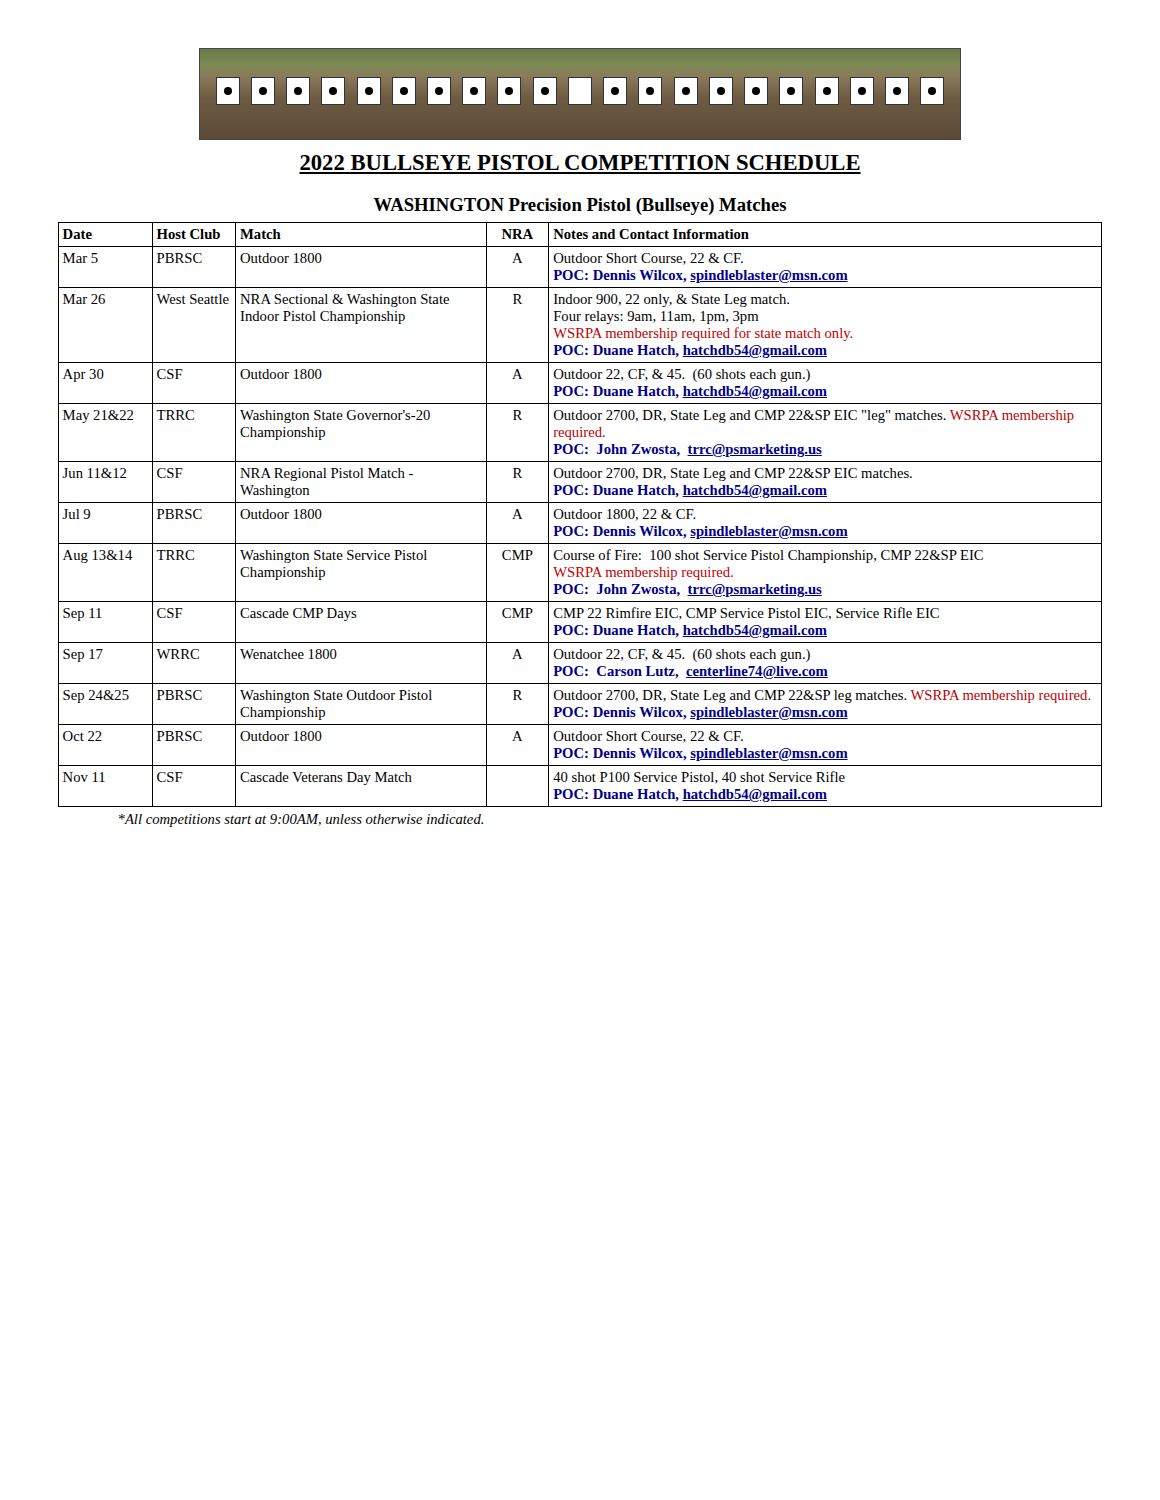2022 BULLSEYE PISTOL COMPETITION SCHEDULE
WASHINGTON Precision Pistol (Bullseye) Matches
| Date | Host Club | Match | NRA | Notes and Contact Information |
| --- | --- | --- | --- | --- |
| Mar 5 | PBRSC | Outdoor 1800 | A | Outdoor Short Course, 22 & CF. POC: Dennis Wilcox, spindleblaster@msn.com |
| Mar 26 | West Seattle | NRA Sectional & Washington State Indoor Pistol Championship | R | Indoor 900, 22 only, & State Leg match. Four relays: 9am, 11am, 1pm, 3pm WSRPA membership required for state match only. POC: Duane Hatch, hatchdb54@gmail.com |
| Apr 30 | CSF | Outdoor 1800 | A | Outdoor 22, CF, & 45. (60 shots each gun.) POC: Duane Hatch, hatchdb54@gmail.com |
| May 21&22 | TRRC | Washington State Governor's-20 Championship | R | Outdoor 2700, DR, State Leg and CMP 22&SP EIC "leg" matches. WSRPA membership required. POC: John Zwosta, trrc@psmarketing.us |
| Jun 11&12 | CSF | NRA Regional Pistol Match - Washington | R | Outdoor 2700, DR, State Leg and CMP 22&SP EIC matches. POC: Duane Hatch, hatchdb54@gmail.com |
| Jul 9 | PBRSC | Outdoor 1800 | A | Outdoor 1800, 22 & CF. POC: Dennis Wilcox, spindleblaster@msn.com |
| Aug 13&14 | TRRC | Washington State Service Pistol Championship | CMP | Course of Fire: 100 shot Service Pistol Championship, CMP 22&SP EIC WSRPA membership required. POC: John Zwosta, trrc@psmarketing.us |
| Sep 11 | CSF | Cascade CMP Days | CMP | CMP 22 Rimfire EIC, CMP Service Pistol EIC, Service Rifle EIC POC: Duane Hatch, hatchdb54@gmail.com |
| Sep 17 | WRRC | Wenatchee 1800 | A | Outdoor 22, CF, & 45. (60 shots each gun.) POC: Carson Lutz, centerline74@live.com |
| Sep 24&25 | PBRSC | Washington State Outdoor Pistol Championship | R | Outdoor 2700, DR, State Leg and CMP 22&SP leg matches. WSRPA membership required. POC: Dennis Wilcox, spindleblaster@msn.com |
| Oct 22 | PBRSC | Outdoor 1800 | A | Outdoor Short Course, 22 & CF. POC: Dennis Wilcox, spindleblaster@msn.com |
| Nov 11 | CSF | Cascade Veterans Day Match | | 40 shot P100 Service Pistol, 40 shot Service Rifle POC: Duane Hatch, hatchdb54@gmail.com |
*All competitions start at 9:00AM, unless otherwise indicated.